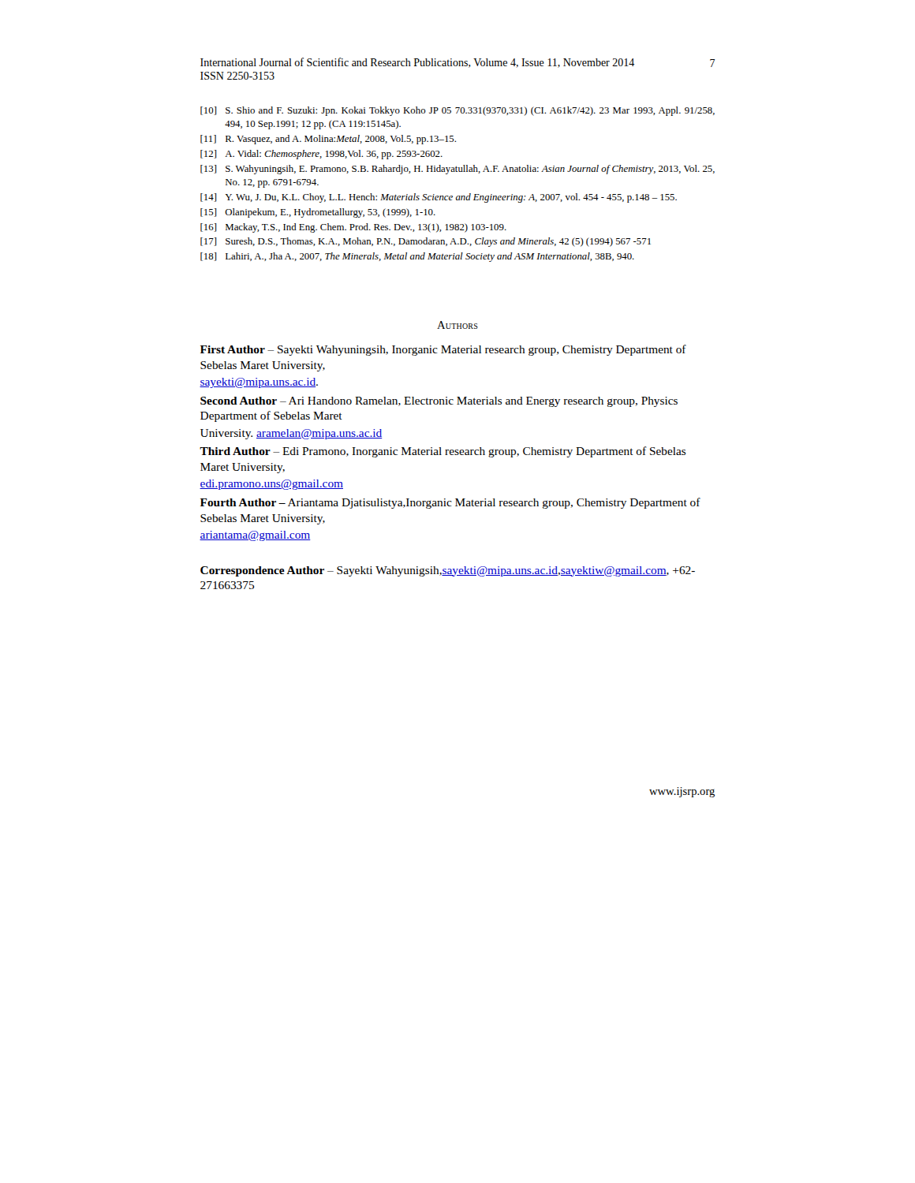International Journal of Scientific and Research Publications, Volume 4, Issue 11, November 2014
ISSN 2250-3153
7
[10] S. Shio and F. Suzuki: Jpn. Kokai Tokkyo Koho JP 05 70.331(9370,331) (CI. A61k7/42). 23 Mar 1993, Appl. 91/258, 494, 10 Sep.1991; 12 pp. (CA 119:15145a).
[11] R. Vasquez, and A. Molina:Metal, 2008, Vol.5, pp.13–15.
[12] A. Vidal: Chemosphere, 1998,Vol. 36, pp. 2593-2602.
[13] S. Wahyuningsih, E. Pramono, S.B. Rahardjo, H. Hidayatullah, A.F. Anatolia: Asian Journal of Chemistry, 2013, Vol. 25, No. 12, pp. 6791-6794.
[14] Y. Wu, J. Du, K.L. Choy, L.L. Hench: Materials Science and Engineering: A, 2007, vol. 454 - 455, p.148 – 155.
[15] Olanipekum, E., Hydrometallurgy, 53, (1999), 1-10.
[16] Mackay, T.S., Ind Eng. Chem. Prod. Res. Dev., 13(1), 1982) 103-109.
[17] Suresh, D.S., Thomas, K.A., Mohan, P.N., Damodaran, A.D., Clays and Minerals, 42 (5) (1994) 567 -571
[18] Lahiri, A., Jha A., 2007, The Minerals, Metal and Material Society and ASM International, 38B, 940.
Authors
First Author – Sayekti Wahyuningsih, Inorganic Material research group, Chemistry Department of Sebelas Maret University,
sayekti@mipa.uns.ac.id.
Second Author – Ari Handono Ramelan, Electronic Materials and Energy research group, Physics Department of Sebelas Maret
University. aramelan@mipa.uns.ac.id
Third Author – Edi Pramono, Inorganic Material research group, Chemistry Department of Sebelas Maret University,
edi.pramono.uns@gmail.com
Fourth Author – Ariantama Djatisulistya,Inorganic Material research group, Chemistry Department of Sebelas Maret University,
ariantama@gmail.com
Correspondence Author – Sayekti Wahyunigsih,sayekti@mipa.uns.ac.id,sayektiw@gmail.com, +62-271663375
www.ijsrp.org